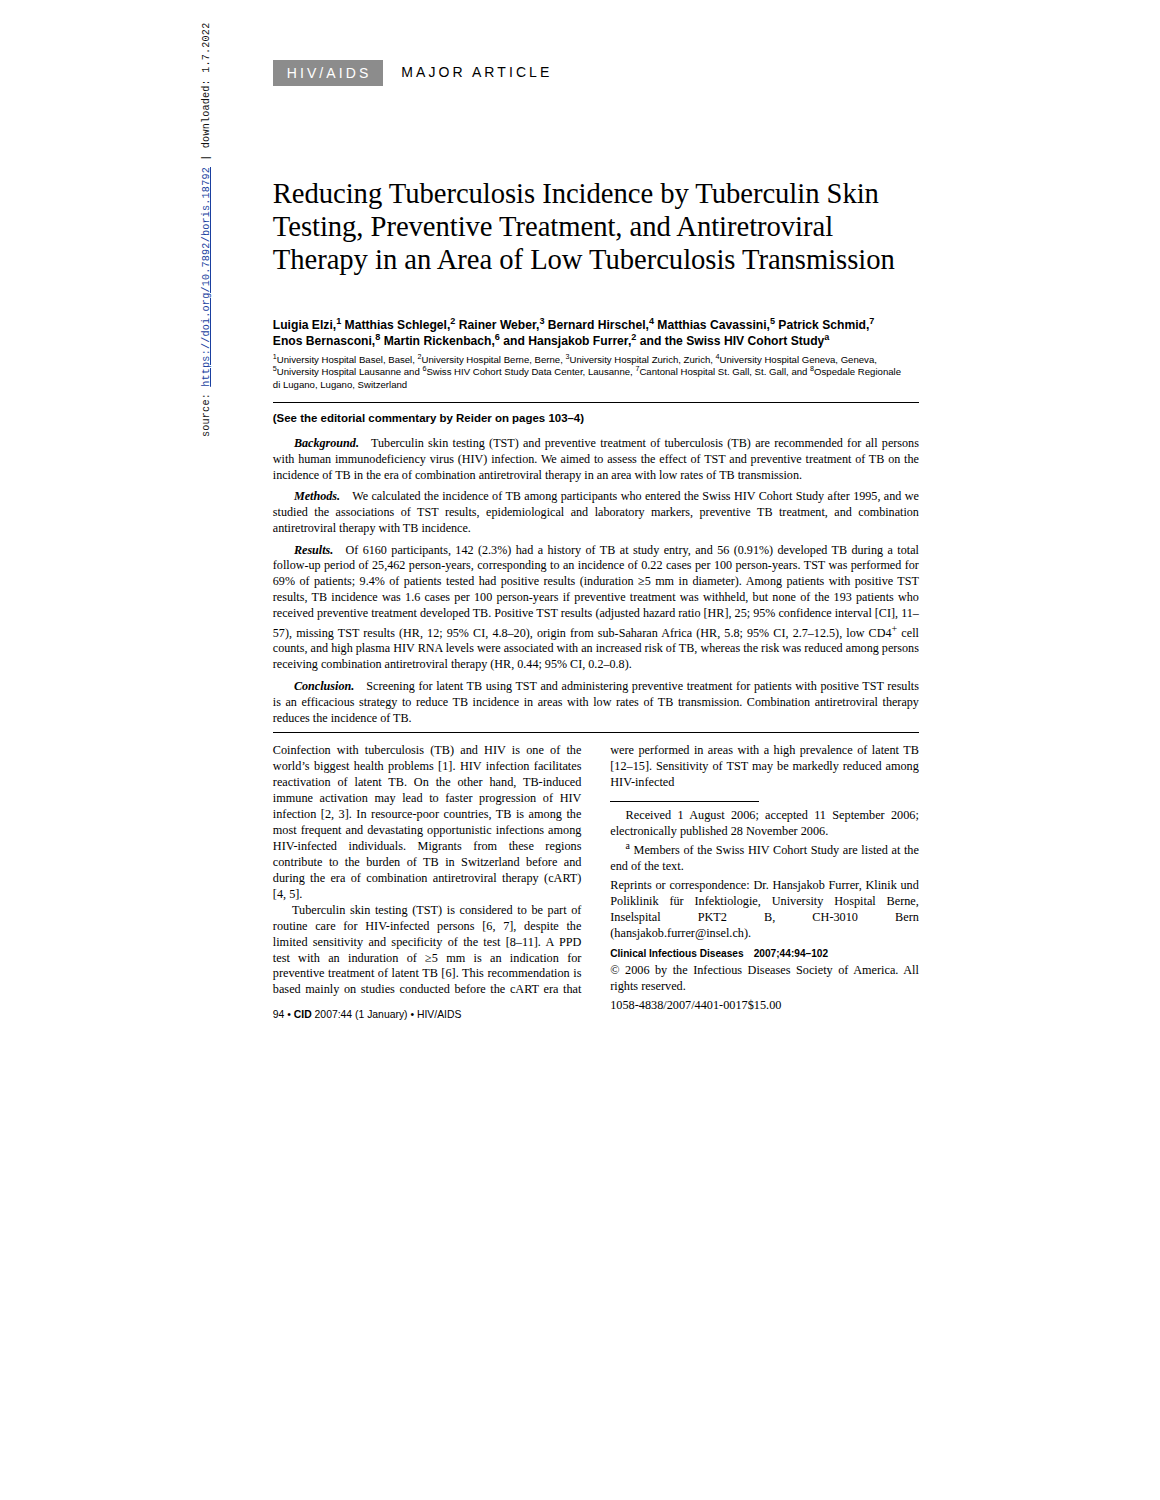source: https://doi.org/10.7892/boris.18792 | downloaded: 1.7.2022
HIV/AIDS
MAJOR ARTICLE
Reducing Tuberculosis Incidence by Tuberculin Skin Testing, Preventive Treatment, and Antiretroviral Therapy in an Area of Low Tuberculosis Transmission
Luigia Elzi,1 Matthias Schlegel,2 Rainer Weber,3 Bernard Hirschel,4 Matthias Cavassini,5 Patrick Schmid,7
Enos Bernasconi,8 Martin Rickenbach,6 and Hansjakob Furrer,2 and the Swiss HIV Cohort Studya
1University Hospital Basel, Basel, 2University Hospital Berne, Berne, 3University Hospital Zurich, Zurich, 4University Hospital Geneva, Geneva,
5University Hospital Lausanne and 6Swiss HIV Cohort Study Data Center, Lausanne, 7Cantonal Hospital St. Gall, St. Gall, and 8Ospedale Regionale
di Lugano, Lugano, Switzerland
(See the editorial commentary by Reider on pages 103–4)
Background. Tuberculin skin testing (TST) and preventive treatment of tuberculosis (TB) are recommended for all persons with human immunodeficiency virus (HIV) infection. We aimed to assess the effect of TST and preventive treatment of TB on the incidence of TB in the era of combination antiretroviral therapy in an area with low rates of TB transmission.
Methods. We calculated the incidence of TB among participants who entered the Swiss HIV Cohort Study after 1995, and we studied the associations of TST results, epidemiological and laboratory markers, preventive TB treatment, and combination antiretroviral therapy with TB incidence.
Results. Of 6160 participants, 142 (2.3%) had a history of TB at study entry, and 56 (0.91%) developed TB during a total follow-up period of 25,462 person-years, corresponding to an incidence of 0.22 cases per 100 person-years. TST was performed for 69% of patients; 9.4% of patients tested had positive results (induration ≥5 mm in diameter). Among patients with positive TST results, TB incidence was 1.6 cases per 100 person-years if preventive treatment was withheld, but none of the 193 patients who received preventive treatment developed TB. Positive TST results (adjusted hazard ratio [HR], 25; 95% confidence interval [CI], 11–57), missing TST results (HR, 12; 95% CI, 4.8–20), origin from sub-Saharan Africa (HR, 5.8; 95% CI, 2.7–12.5), low CD4+ cell counts, and high plasma HIV RNA levels were associated with an increased risk of TB, whereas the risk was reduced among persons receiving combination antiretroviral therapy (HR, 0.44; 95% CI, 0.2–0.8).
Conclusion. Screening for latent TB using TST and administering preventive treatment for patients with positive TST results is an efficacious strategy to reduce TB incidence in areas with low rates of TB transmission. Combination antiretroviral therapy reduces the incidence of TB.
Coinfection with tuberculosis (TB) and HIV is one of the world’s biggest health problems [1]. HIV infection facilitates reactivation of latent TB. On the other hand, TB-induced immune activation may lead to faster progression of HIV infection [2, 3]. In resource-poor countries, TB is among the most frequent and devastating opportunistic infections among HIV-infected individuals. Migrants from these regions contribute to the burden of TB in Switzerland before and during the era of combination antiretroviral therapy (cART) [4, 5].
Tuberculin skin testing (TST) is considered to be part of routine care for HIV-infected persons [6, 7], despite the limited sensitivity and specificity of the test [8–11]. A PPD test with an induration of ≥5 mm is an indication for preventive treatment of latent TB [6]. This recommendation is based mainly on studies conducted before the cART era that were performed in areas with a high prevalence of latent TB [12–15]. Sensitivity of TST may be markedly reduced among HIV-infected
Received 1 August 2006; accepted 11 September 2006; electronically published 28 November 2006.
a Members of the Swiss HIV Cohort Study are listed at the end of the text.
Reprints or correspondence: Dr. Hansjakob Furrer, Klinik und Poliklinik für Infektiologie, University Hospital Berne, Inselspital PKT2 B, CH-3010 Bern (hansjakob.furrer@insel.ch).
Clinical Infectious Diseases 2007;44:94–102
© 2006 by the Infectious Diseases Society of America. All rights reserved.
1058-4838/2007/4401-0017$15.00
94 • CID 2007:44 (1 January) • HIV/AIDS